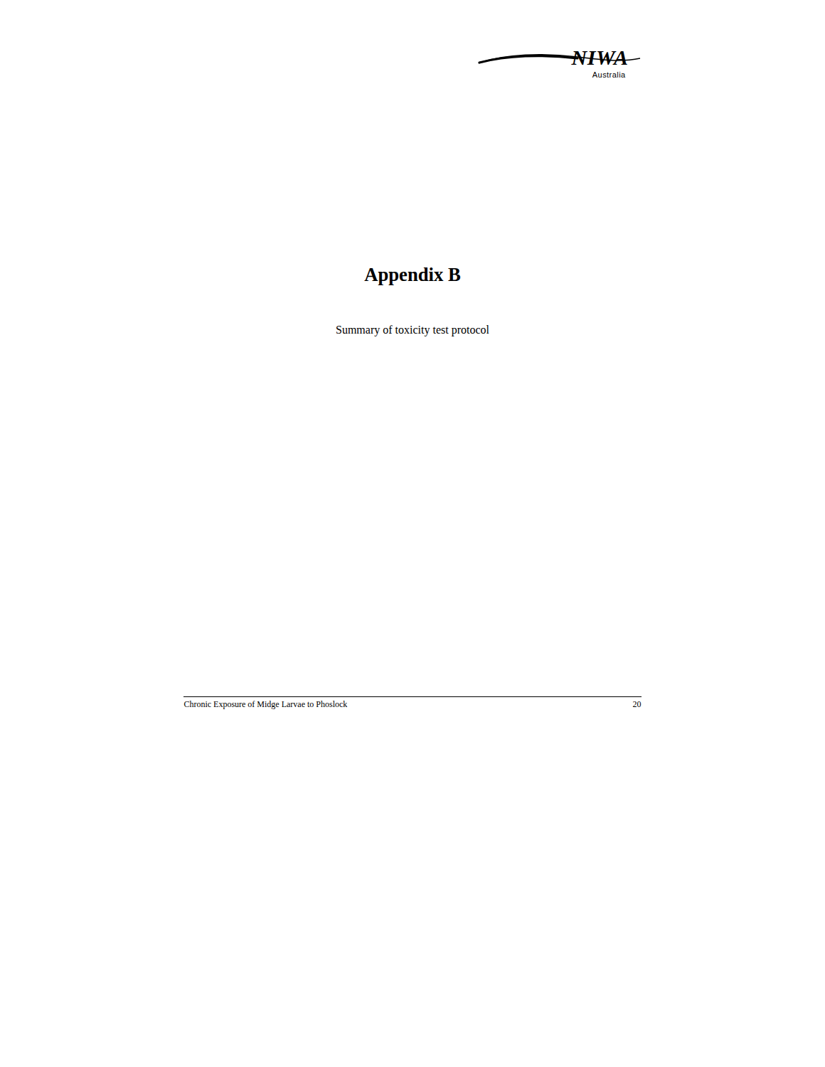NIWA
Australia
Appendix B
Summary of toxicity test protocol
Chronic Exposure of Midge Larvae to Phoslock
20